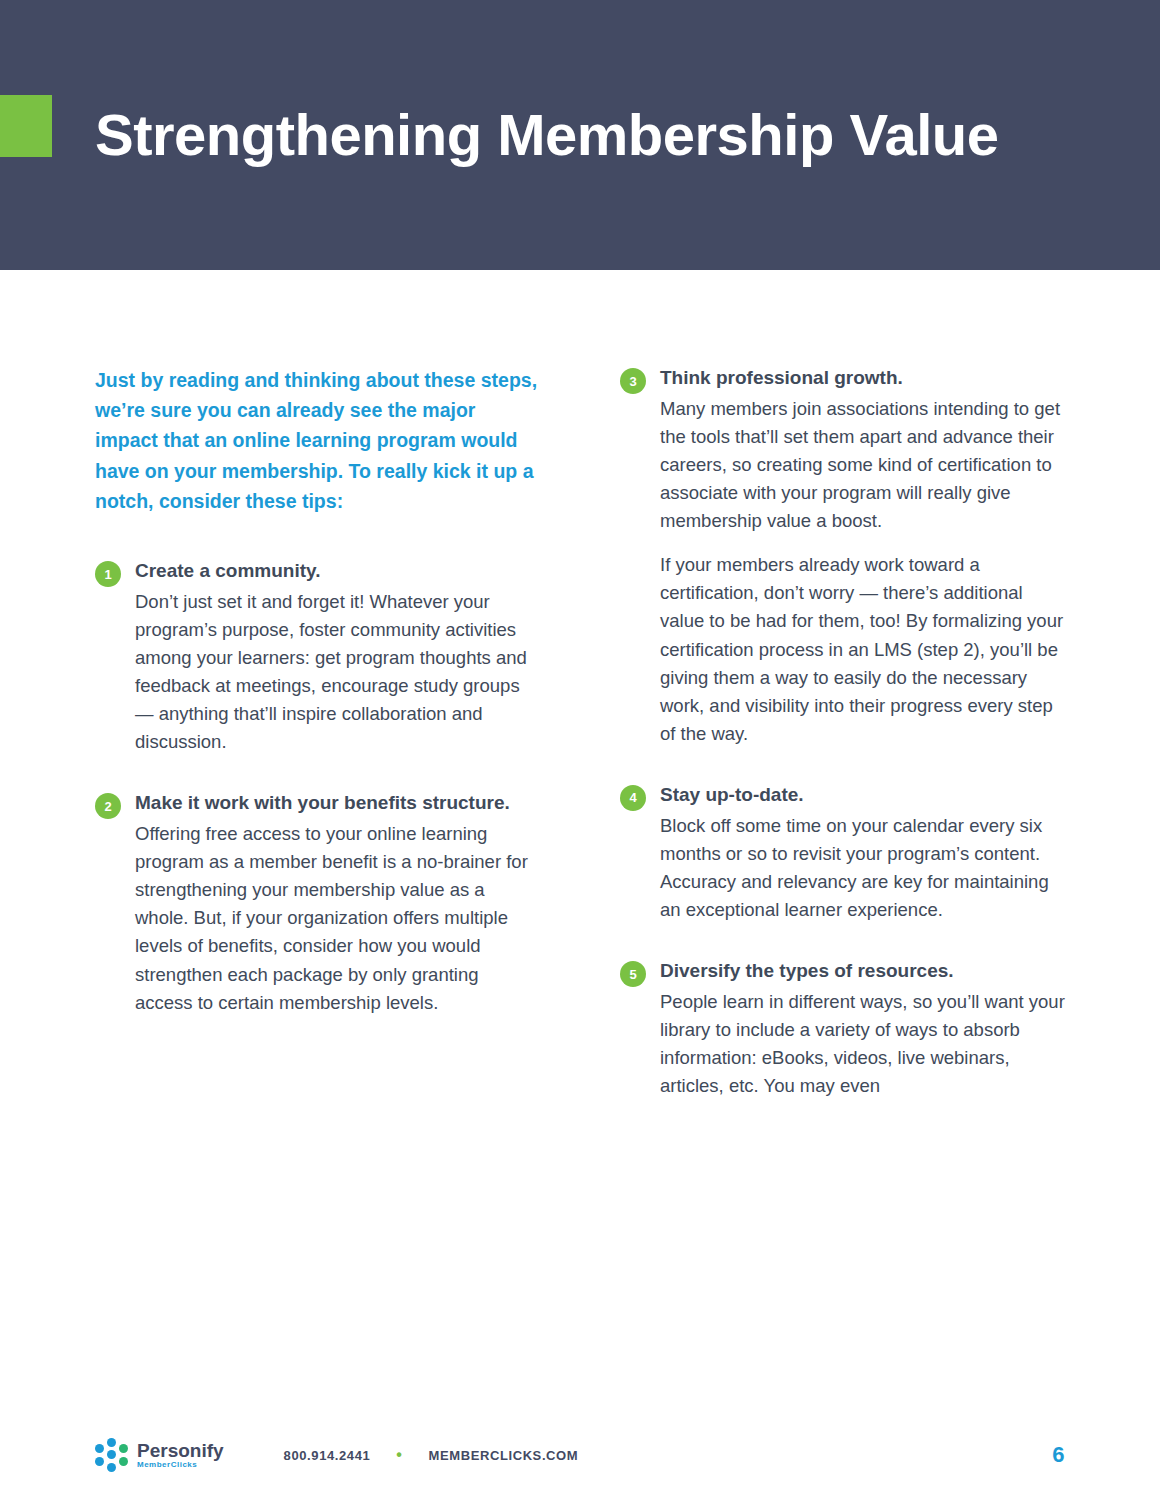Strengthening Membership Value
Just by reading and thinking about these steps, we’re sure you can already see the major impact that an online learning program would have on your membership. To really kick it up a notch, consider these tips:
1
Create a community.
Don’t just set it and forget it! Whatever your program’s purpose, foster community activities among your learners: get program thoughts and feedback at meetings, encourage study groups — anything that’ll inspire collaboration and discussion.
2
Make it work with your benefits structure.
Offering free access to your online learning program as a member benefit is a no-brainer for strengthening your membership value as a whole. But, if your organization offers multiple levels of benefits, consider how you would strengthen each package by only granting access to certain membership levels.
3
Think professional growth.
Many members join associations intending to get the tools that’ll set them apart and advance their careers, so creating some kind of certification to associate with your program will really give membership value a boost.
If your members already work toward a certification, don’t worry — there’s additional value to be had for them, too! By formalizing your certification process in an LMS (step 2), you’ll be giving them a way to easily do the necessary work, and visibility into their progress every step of the way.
4
Stay up-to-date.
Block off some time on your calendar every six months or so to revisit your program’s content. Accuracy and relevancy are key for maintaining an exceptional learner experience.
5
Diversify the types of resources.
People learn in different ways, so you’ll want your library to include a variety of ways to absorb information: eBooks, videos, live webinars, articles, etc. You may even
Personify
MemberClicks
800.914.2441 • MEMBERCLICKS.COM
6